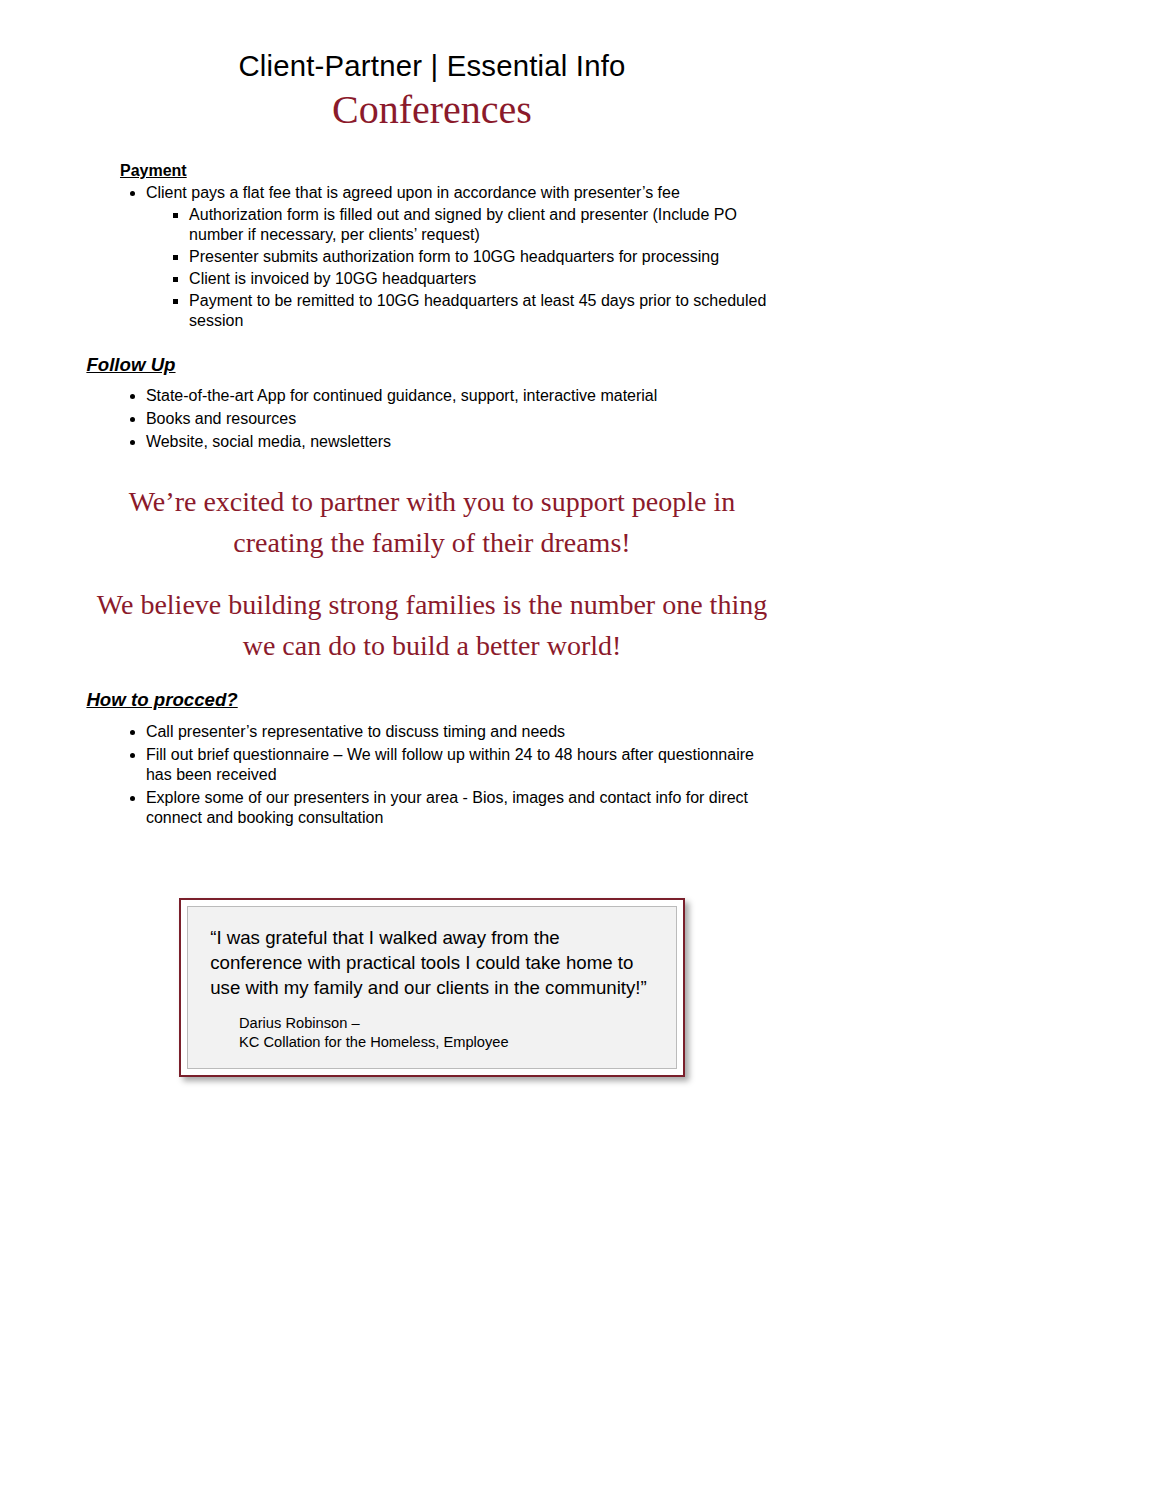Client-Partner | Essential Info
Conferences
Payment
Client pays a flat fee that is agreed upon in accordance with presenter’s fee
Authorization form is filled out and signed by client and presenter (Include PO number if necessary, per clients’ request)
Presenter submits authorization form to 10GG headquarters for processing
Client is invoiced by 10GG headquarters
Payment to be remitted to 10GG headquarters at least 45 days prior to scheduled session
Follow Up
State-of-the-art App for continued guidance, support, interactive material
Books and resources
Website, social media, newsletters
We’re excited to partner with you to support people in creating the family of their dreams!
We believe building strong families is the number one thing we can do to build a better world!
How to procced?
Call presenter’s representative to discuss timing and needs
Fill out brief questionnaire – We will follow up within 24 to 48 hours after questionnaire has been received
Explore some of our presenters in your area - Bios, images and contact info for direct connect and booking consultation
“I was grateful that I walked away from the conference with practical tools I could take home to use with my family and our clients in the community!”
Darius Robinson –
KC Collation for the Homeless, Employee